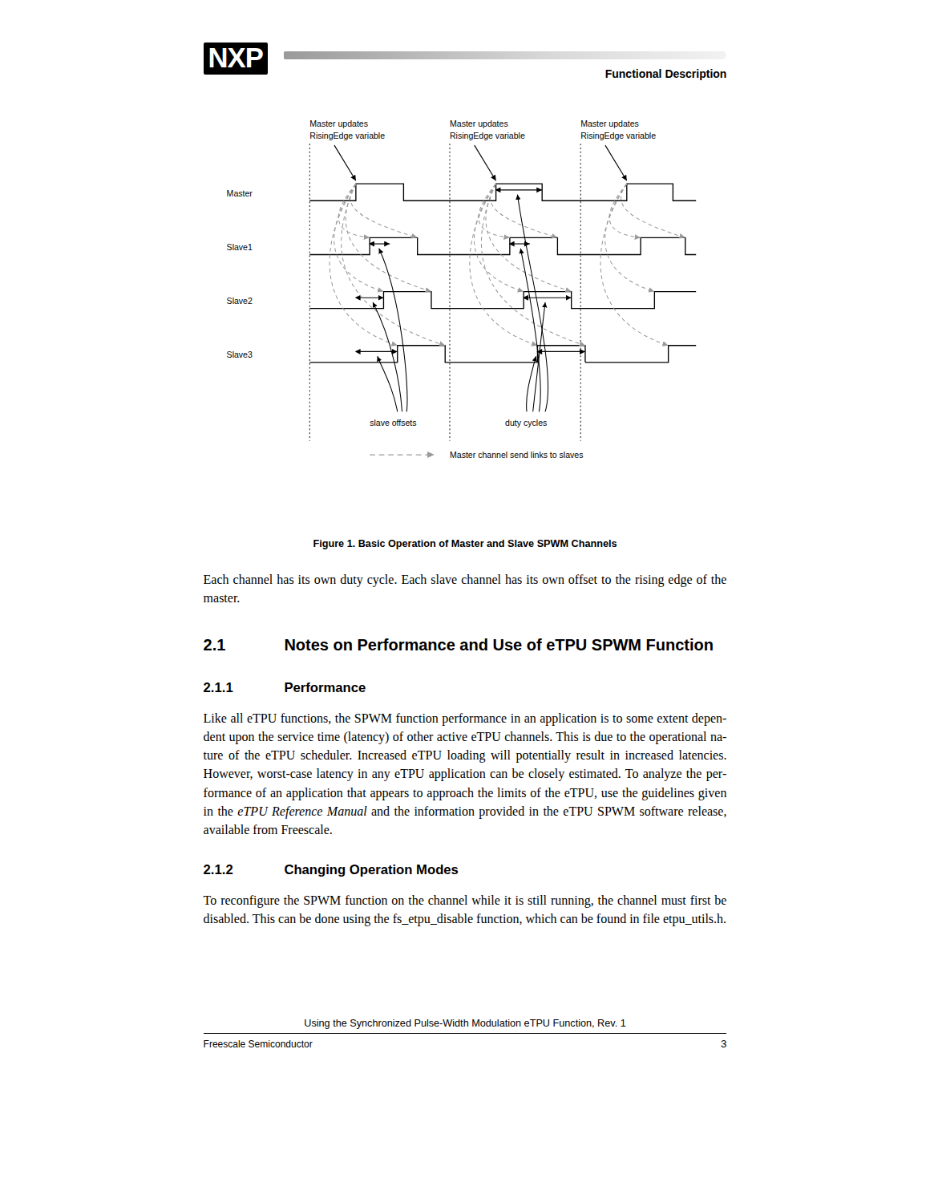NXP
Functional Description
Master updates RisingEdge variable Master updates RisingEdge variable Master updates RisingEdge variable Master Slave1 Slave2 Slave3 slave offsets duty cycles Master channel send links to slaves
Figure 1. Basic Operation of Master and Slave SPWM Channels
Each channel has its own duty cycle. Each slave channel has its own offset to the rising edge of the master.
2.1 Notes on Performance and Use of eTPU SPWM Function
2.1.1 Performance
Like all eTPU functions, the SPWM function performance in an application is to some extent dependent upon the service time (latency) of other active eTPU channels. This is due to the operational nature of the eTPU scheduler. Increased eTPU loading will potentially result in increased latencies. However, worst-case latency in any eTPU application can be closely estimated. To analyze the performance of an application that appears to approach the limits of the eTPU, use the guidelines given in the eTPU Reference Manual and the information provided in the eTPU SPWM software release, available from Freescale.
2.1.2 Changing Operation Modes
To reconfigure the SPWM function on the channel while it is still running, the channel must first be disabled. This can be done using the fs_etpu_disable function, which can be found in file etpu_utils.h.
Using the Synchronized Pulse-Width Modulation eTPU Function, Rev. 1
Freescale Semiconductor
3